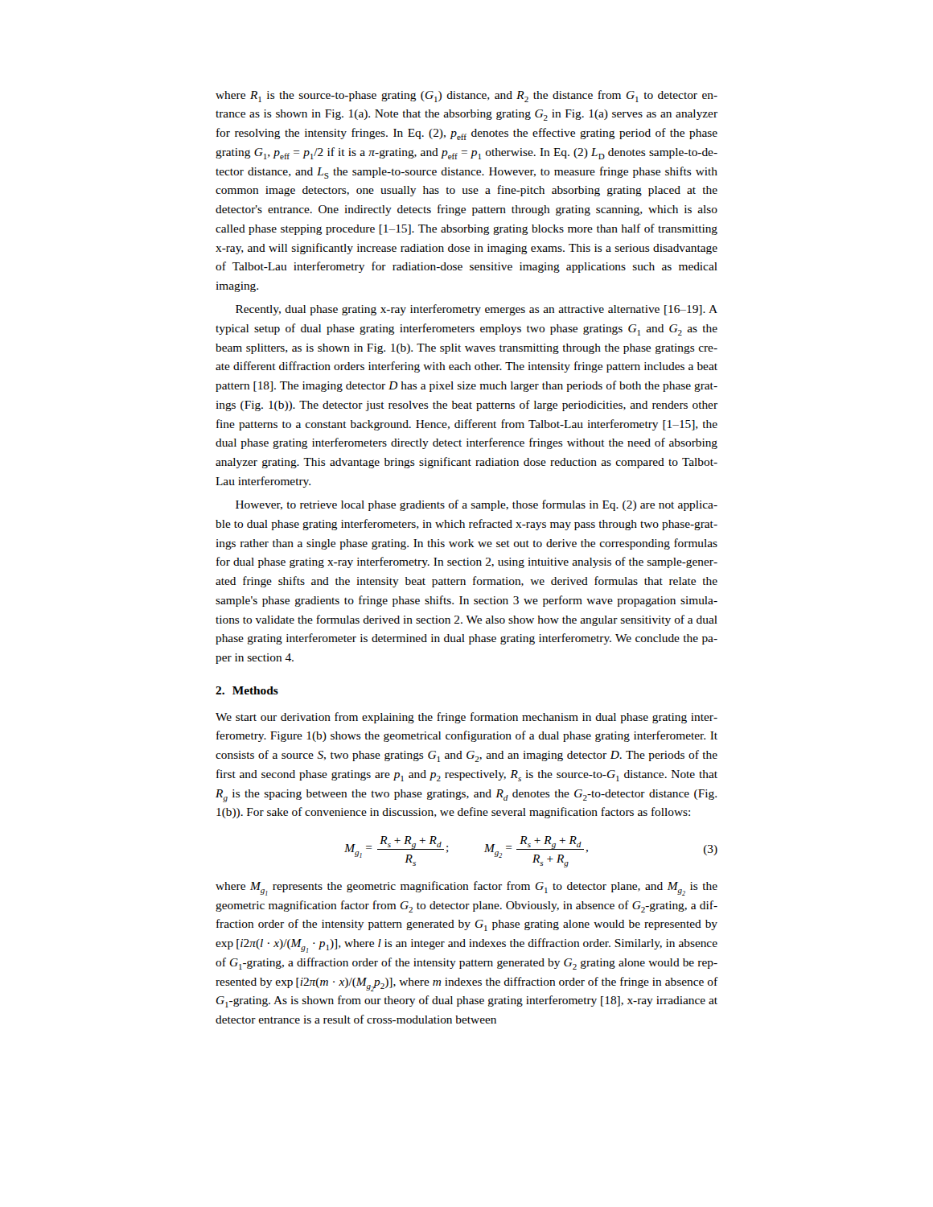where R1 is the source-to-phase grating (G1) distance, and R2 the distance from G1 to detector entrance as is shown in Fig. 1(a). Note that the absorbing grating G2 in Fig. 1(a) serves as an analyzer for resolving the intensity fringes. In Eq. (2), peff denotes the effective grating period of the phase grating G1, peff = p1/2 if it is a π-grating, and peff = p1 otherwise. In Eq. (2) LD denotes sample-to-detector distance, and LS the sample-to-source distance. However, to measure fringe phase shifts with common image detectors, one usually has to use a fine-pitch absorbing grating placed at the detector's entrance. One indirectly detects fringe pattern through grating scanning, which is also called phase stepping procedure [1–15]. The absorbing grating blocks more than half of transmitting x-ray, and will significantly increase radiation dose in imaging exams. This is a serious disadvantage of Talbot-Lau interferometry for radiation-dose sensitive imaging applications such as medical imaging.
Recently, dual phase grating x-ray interferometry emerges as an attractive alternative [16–19]. A typical setup of dual phase grating interferometers employs two phase gratings G1 and G2 as the beam splitters, as is shown in Fig. 1(b). The split waves transmitting through the phase gratings create different diffraction orders interfering with each other. The intensity fringe pattern includes a beat pattern [18]. The imaging detector D has a pixel size much larger than periods of both the phase gratings (Fig. 1(b)). The detector just resolves the beat patterns of large periodicities, and renders other fine patterns to a constant background. Hence, different from Talbot-Lau interferometry [1–15], the dual phase grating interferometers directly detect interference fringes without the need of absorbing analyzer grating. This advantage brings significant radiation dose reduction as compared to Talbot-Lau interferometry.
However, to retrieve local phase gradients of a sample, those formulas in Eq. (2) are not applicable to dual phase grating interferometers, in which refracted x-rays may pass through two phase-gratings rather than a single phase grating. In this work we set out to derive the corresponding formulas for dual phase grating x-ray interferometry. In section 2, using intuitive analysis of the sample-generated fringe shifts and the intensity beat pattern formation, we derived formulas that relate the sample's phase gradients to fringe phase shifts. In section 3 we perform wave propagation simulations to validate the formulas derived in section 2. We also show how the angular sensitivity of a dual phase grating interferometer is determined in dual phase grating interferometry. We conclude the paper in section 4.
2. Methods
We start our derivation from explaining the fringe formation mechanism in dual phase grating interferometry. Figure 1(b) shows the geometrical configuration of a dual phase grating interferometer. It consists of a source S, two phase gratings G1 and G2, and an imaging detector D. The periods of the first and second phase gratings are p1 and p2 respectively, Rs is the source-to-G1 distance. Note that Rg is the spacing between the two phase gratings, and Rd denotes the G2-to-detector distance (Fig. 1(b)). For sake of convenience in discussion, we define several magnification factors as follows:
Mg1 = Rs + Rg + Rd Rs ; Mg2 = Rs + Rg + Rd Rs + Rg ,
(3)
where Mg1 represents the geometric magnification factor from G1 to detector plane, and Mg2 is the geometric magnification factor from G2 to detector plane. Obviously, in absence of G2-grating, a diffraction order of the intensity pattern generated by G1 phase grating alone would be represented by exp [i2π(l · x)/(Mg1 · p1)], where l is an integer and indexes the diffraction order. Similarly, in absence of G1-grating, a diffraction order of the intensity pattern generated by G2 grating alone would be represented by exp [i2π(m · x)/(Mg2p2)], where m indexes the diffraction order of the fringe in absence of G1-grating. As is shown from our theory of dual phase grating interferometry [18], x-ray irradiance at detector entrance is a result of cross-modulation between